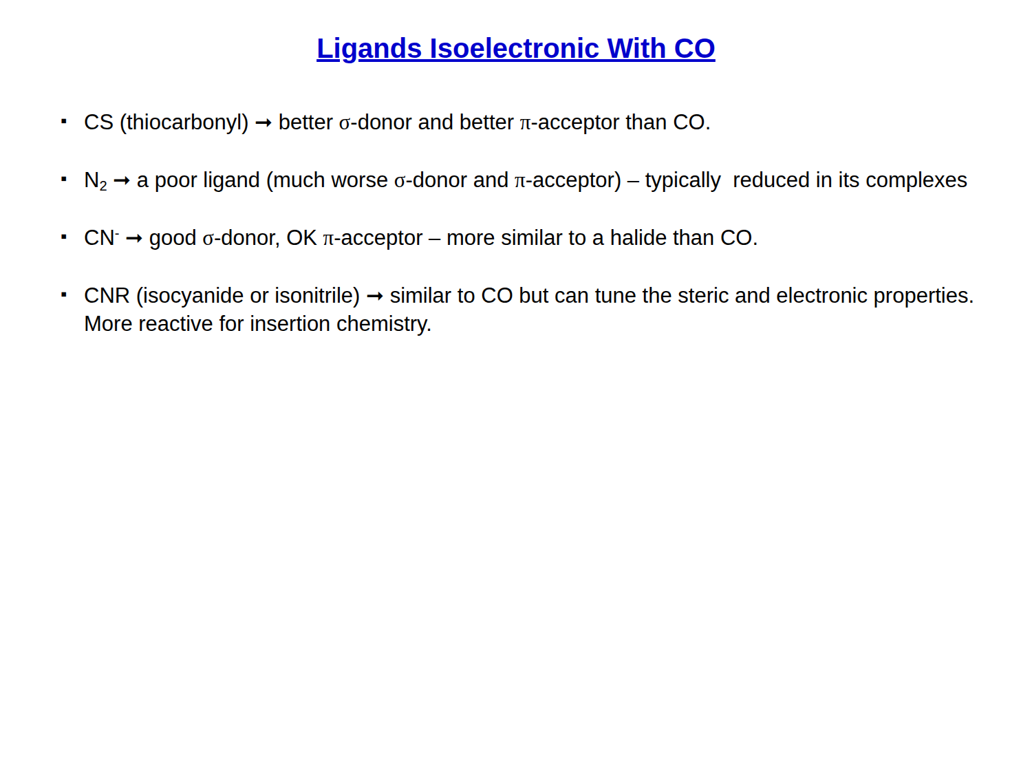Ligands Isoelectronic With CO
CS (thiocarbonyl) ➞ better σ-donor and better π-acceptor than CO.
N2 ➞ a poor ligand (much worse σ-donor and π-acceptor) – typically reduced in its complexes
CN- ➞ good σ-donor, OK π-acceptor – more similar to a halide than CO.
CNR (isocyanide or isonitrile) ➞ similar to CO but can tune the steric and electronic properties. More reactive for insertion chemistry.